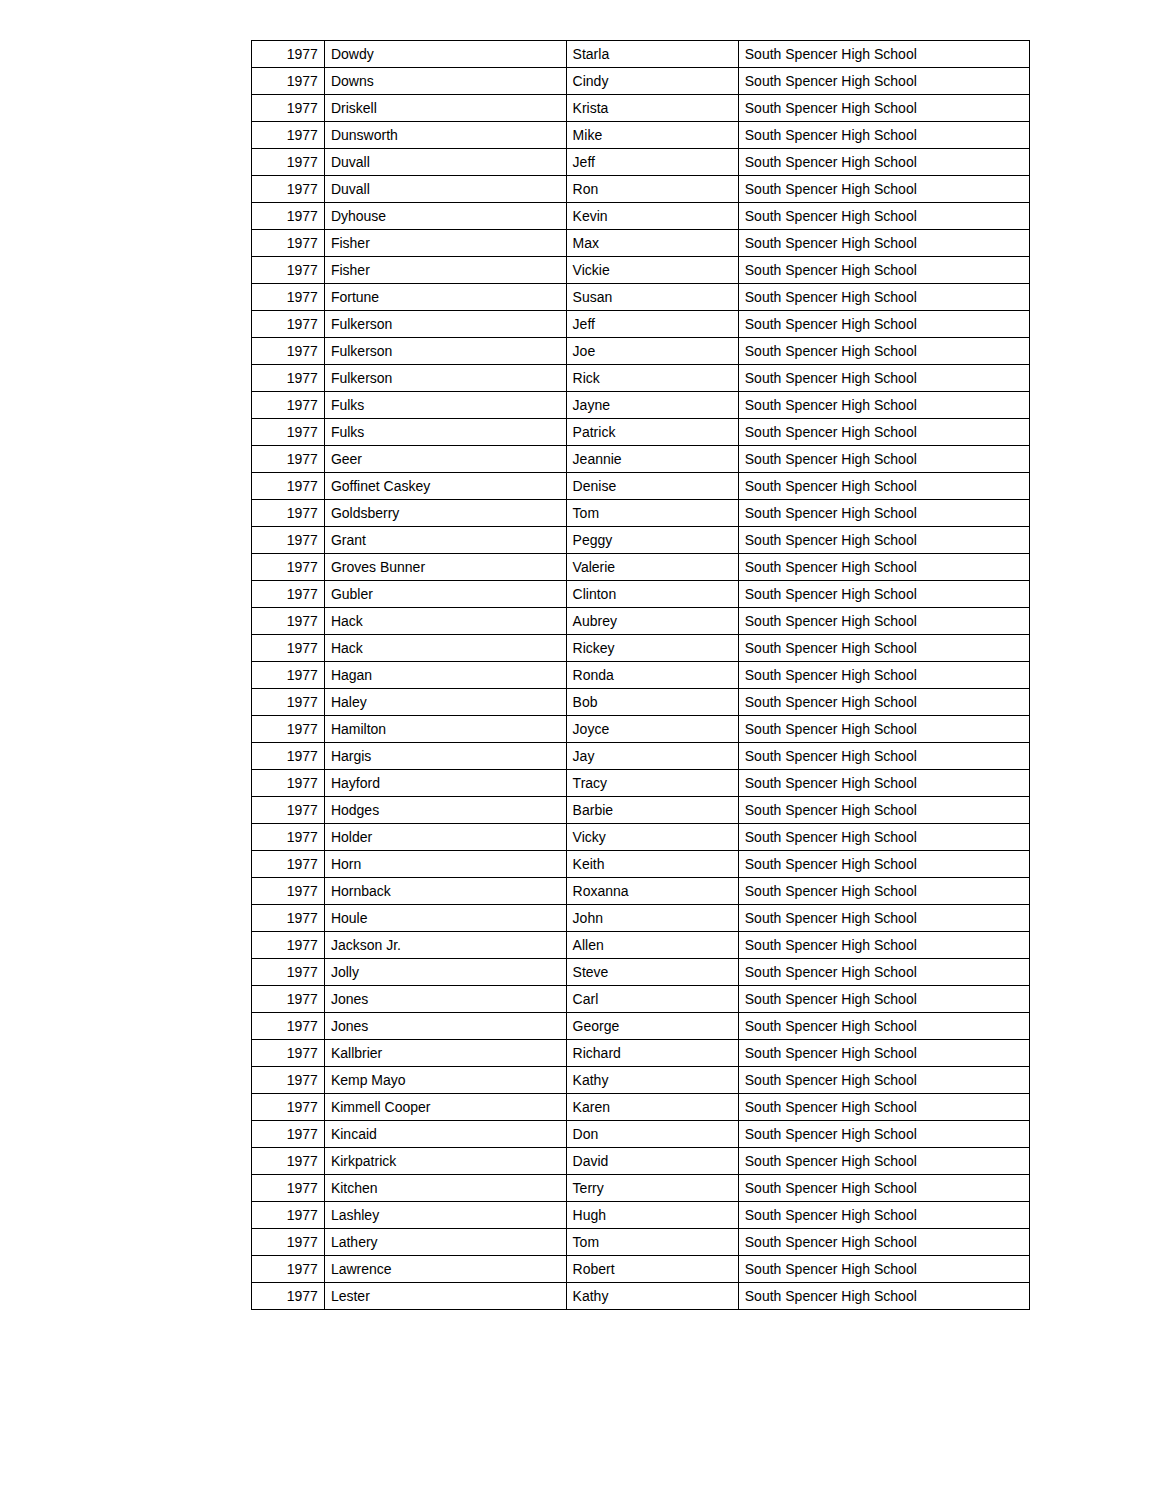| | 1977 | Dowdy | Starla | South Spencer High School |
| | 1977 | Downs | Cindy | South Spencer High School |
| | 1977 | Driskell | Krista | South Spencer High School |
| | 1977 | Dunsworth | Mike | South Spencer High School |
| | 1977 | Duvall | Jeff | South Spencer High School |
| | 1977 | Duvall | Ron | South Spencer High School |
| | 1977 | Dyhouse | Kevin | South Spencer High School |
| | 1977 | Fisher | Max | South Spencer High School |
| | 1977 | Fisher | Vickie | South Spencer High School |
| | 1977 | Fortune | Susan | South Spencer High School |
| | 1977 | Fulkerson | Jeff | South Spencer High School |
| | 1977 | Fulkerson | Joe | South Spencer High School |
| | 1977 | Fulkerson | Rick | South Spencer High School |
| | 1977 | Fulks | Jayne | South Spencer High School |
| | 1977 | Fulks | Patrick | South Spencer High School |
| | 1977 | Geer | Jeannie | South Spencer High School |
| | 1977 | Goffinet Caskey | Denise | South Spencer High School |
| | 1977 | Goldsberry | Tom | South Spencer High School |
| | 1977 | Grant | Peggy | South Spencer High School |
| | 1977 | Groves Bunner | Valerie | South Spencer High School |
| | 1977 | Gubler | Clinton | South Spencer High School |
| | 1977 | Hack | Aubrey | South Spencer High School |
| | 1977 | Hack | Rickey | South Spencer High School |
| | 1977 | Hagan | Ronda | South Spencer High School |
| | 1977 | Haley | Bob | South Spencer High School |
| | 1977 | Hamilton | Joyce | South Spencer High School |
| | 1977 | Hargis | Jay | South Spencer High School |
| | 1977 | Hayford | Tracy | South Spencer High School |
| | 1977 | Hodges | Barbie | South Spencer High School |
| | 1977 | Holder | Vicky | South Spencer High School |
| | 1977 | Horn | Keith | South Spencer High School |
| | 1977 | Hornback | Roxanna | South Spencer High School |
| | 1977 | Houle | John | South Spencer High School |
| | 1977 | Jackson Jr. | Allen | South Spencer High School |
| | 1977 | Jolly | Steve | South Spencer High School |
| | 1977 | Jones | Carl | South Spencer High School |
| | 1977 | Jones | George | South Spencer High School |
| | 1977 | Kallbrier | Richard | South Spencer High School |
| | 1977 | Kemp Mayo | Kathy | South Spencer High School |
| | 1977 | Kimmell Cooper | Karen | South Spencer High School |
| | 1977 | Kincaid | Don | South Spencer High School |
| | 1977 | Kirkpatrick | David | South Spencer High School |
| | 1977 | Kitchen | Terry | South Spencer High School |
| | 1977 | Lashley | Hugh | South Spencer High School |
| | 1977 | Lathery | Tom | South Spencer High School |
| | 1977 | Lawrence | Robert | South Spencer High School |
| | 1977 | Lester | Kathy | South Spencer High School |